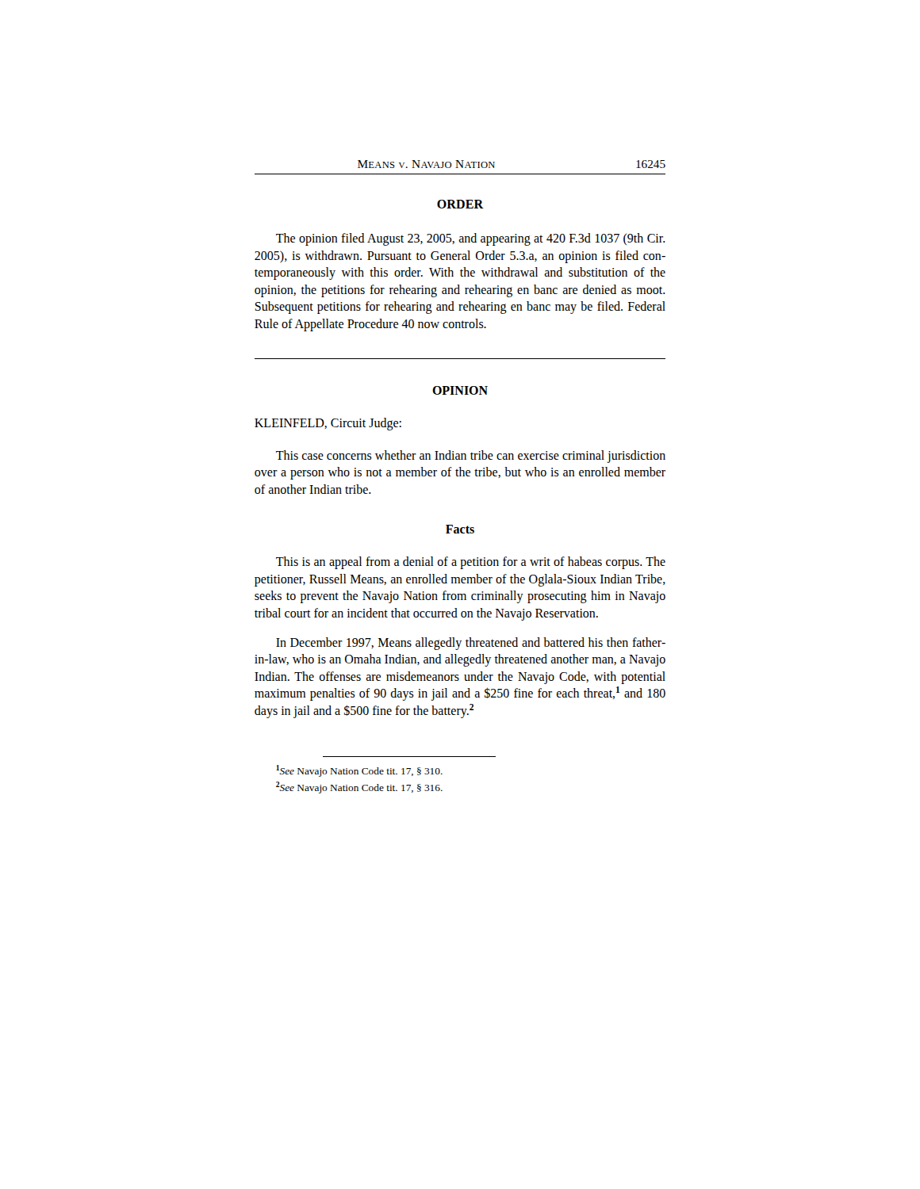MEANS v. NAVAJO NATION 16245
ORDER
The opinion filed August 23, 2005, and appearing at 420 F.3d 1037 (9th Cir. 2005), is withdrawn. Pursuant to General Order 5.3.a, an opinion is filed contemporaneously with this order. With the withdrawal and substitution of the opinion, the petitions for rehearing and rehearing en banc are denied as moot. Subsequent petitions for rehearing and rehearing en banc may be filed. Federal Rule of Appellate Procedure 40 now controls.
OPINION
KLEINFELD, Circuit Judge:
This case concerns whether an Indian tribe can exercise criminal jurisdiction over a person who is not a member of the tribe, but who is an enrolled member of another Indian tribe.
Facts
This is an appeal from a denial of a petition for a writ of habeas corpus. The petitioner, Russell Means, an enrolled member of the Oglala-Sioux Indian Tribe, seeks to prevent the Navajo Nation from criminally prosecuting him in Navajo tribal court for an incident that occurred on the Navajo Reservation.
In December 1997, Means allegedly threatened and battered his then father-in-law, who is an Omaha Indian, and allegedly threatened another man, a Navajo Indian. The offenses are misdemeanors under the Navajo Code, with potential maximum penalties of 90 days in jail and a $250 fine for each threat,1 and 180 days in jail and a $500 fine for the battery.2
1See Navajo Nation Code tit. 17, § 310.
2See Navajo Nation Code tit. 17, § 316.